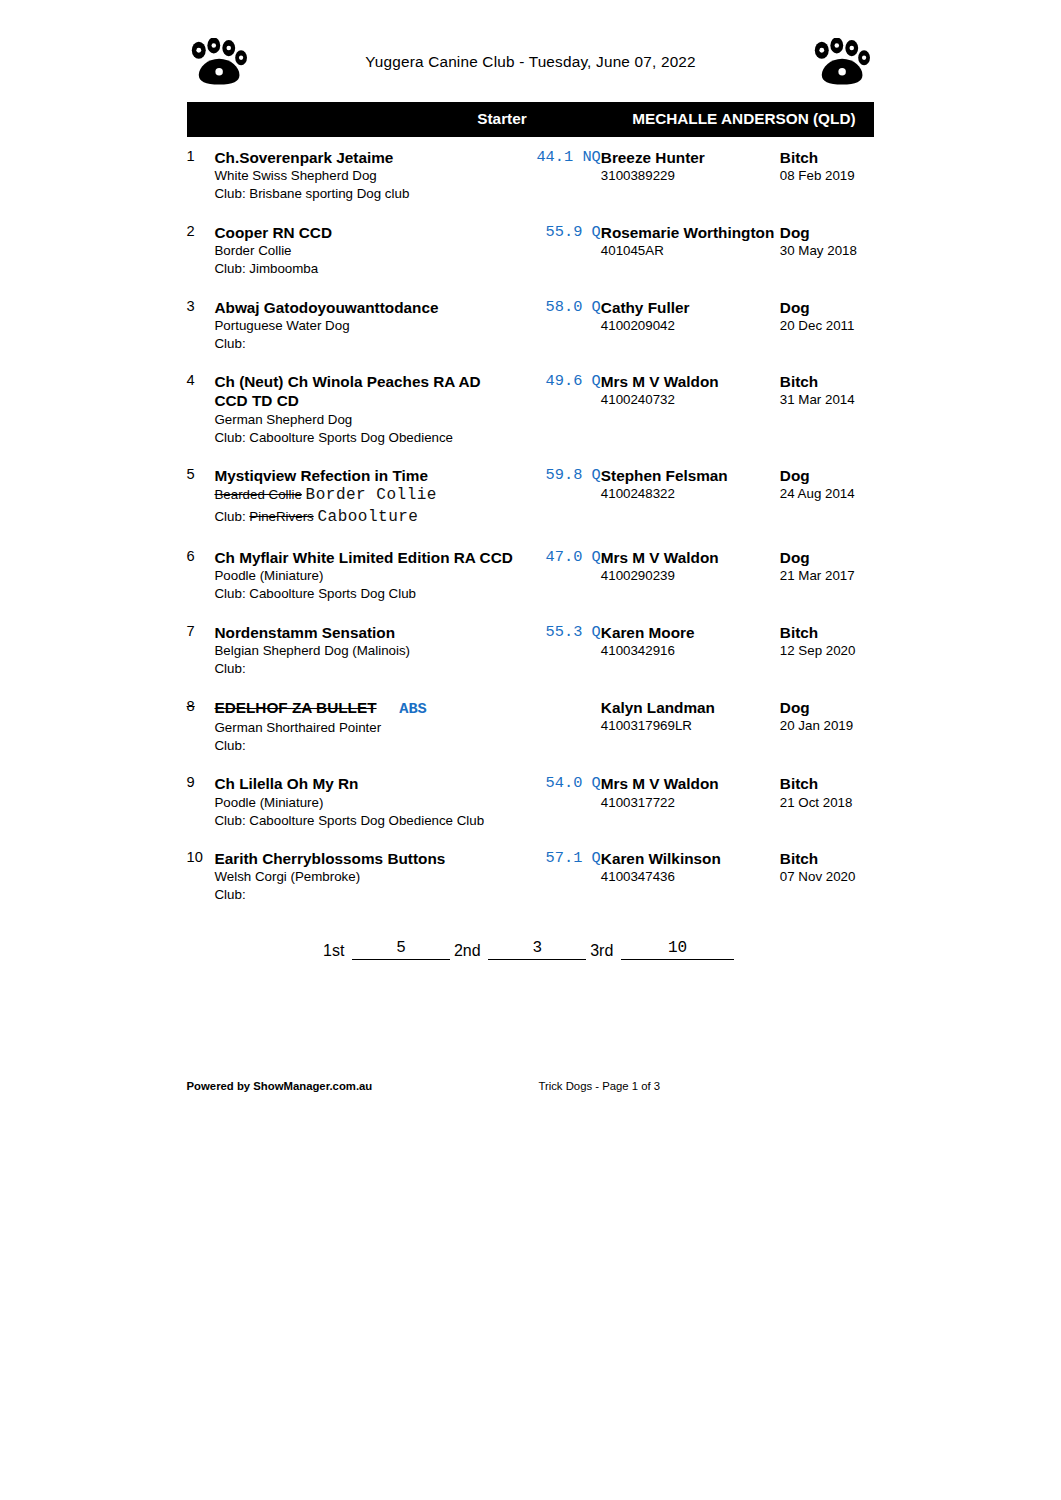Yuggera Canine Club - Tuesday, June 07, 2022
Starter
MECHALLE ANDERSON (QLD)
| 1 | Ch.Soverenpark Jetaime White Swiss Shepherd Dog Club: Brisbane sporting Dog club | 44.1 NQ | Breeze Hunter 3100389229 | Bitch 08 Feb 2019 |
| 2 | Cooper RN CCD Border Collie Club: Jimboomba | 55.9 Q | Rosemarie Worthington 401045AR | Dog 30 May 2018 |
| 3 | Abwaj Gatodoyouwanttodance Portuguese Water Dog Club: | 58.0 Q | Cathy Fuller 4100209042 | Dog 20 Dec 2011 |
| 4 | Ch (Neut) Ch Winola Peaches RA AD CCD TD CD German Shepherd Dog Club: Caboolture Sports Dog Obedience | 49.6 Q | Mrs M V Waldon 4100240732 | Bitch 31 Mar 2014 |
| 5 | Mystiqview Refection in Time Bearded Collie Border Collie Club: PineRivers Caboolture | 59.8 Q | Stephen Felsman 4100248322 | Dog 24 Aug 2014 |
| 6 | Ch Myflair White Limited Edition RA CCD Poodle (Miniature) Club: Caboolture Sports Dog Club | 47.0 Q | Mrs M V Waldon 4100290239 | Dog 21 Mar 2017 |
| 7 | Nordenstamm Sensation Belgian Shepherd Dog (Malinois) Club: | 55.3 Q | Karen Moore 4100342916 | Bitch 12 Sep 2020 |
| 8 | EDELHOF ZA BULLET ABS German Shorthaired Pointer Club: | | Kalyn Landman 4100317969LR | Dog 20 Jan 2019 |
| 9 | Ch Lilella Oh My Rn Poodle (Miniature) Club: Caboolture Sports Dog Obedience Club | 54.0 Q | Mrs M V Waldon 4100317722 | Bitch 21 Oct 2018 |
| 10 | Earith Cherryblossoms Buttons Welsh Corgi (Pembroke) Club: | 57.1 Q | Karen Wilkinson 4100347436 | Bitch 07 Nov 2020 |
1st 5 2nd 3 3rd 10
Powered by ShowManager.com.au
Trick Dogs - Page 1 of 3